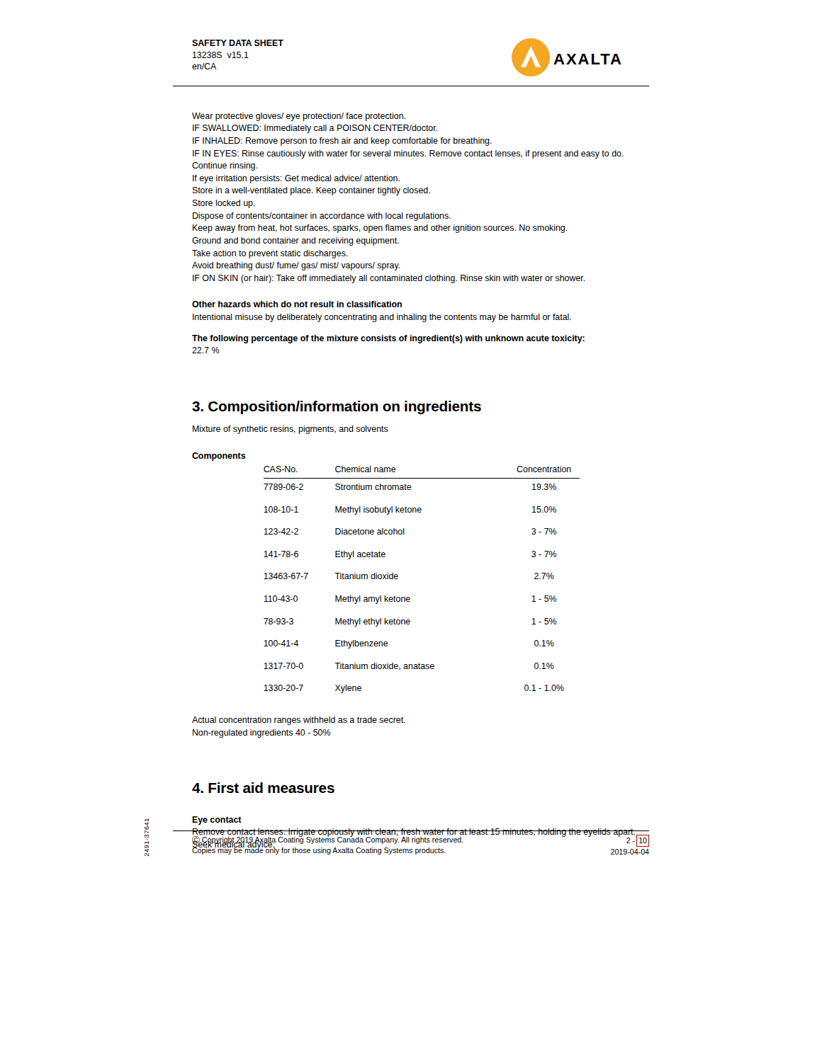SAFETY DATA SHEET
13238S v15.1
en/CA
AXALTA
Wear protective gloves/ eye protection/ face protection.
IF SWALLOWED: Immediately call a POISON CENTER/doctor.
IF INHALED: Remove person to fresh air and keep comfortable for breathing.
IF IN EYES: Rinse cautiously with water for several minutes. Remove contact lenses, if present and easy to do. Continue rinsing.
If eye irritation persists: Get medical advice/ attention.
Store in a well-ventilated place. Keep container tightly closed.
Store locked up.
Dispose of contents/container in accordance with local regulations.
Keep away from heat, hot surfaces, sparks, open flames and other ignition sources. No smoking.
Ground and bond container and receiving equipment.
Take action to prevent static discharges.
Avoid breathing dust/ fume/ gas/ mist/ vapours/ spray.
IF ON SKIN (or hair): Take off immediately all contaminated clothing. Rinse skin with water or shower.
Other hazards which do not result in classification
Intentional misuse by deliberately concentrating and inhaling the contents may be harmful or fatal.
The following percentage of the mixture consists of ingredient(s) with unknown acute toxicity:
22.7 %
3. Composition/information on ingredients
Mixture of synthetic resins, pigments, and solvents
Components
| CAS-No. | Chemical name | Concentration |
| --- | --- | --- |
| 7789-06-2 | Strontium chromate | 19.3% |
| 108-10-1 | Methyl isobutyl ketone | 15.0% |
| 123-42-2 | Diacetone alcohol | 3 - 7% |
| 141-78-6 | Ethyl acetate | 3 - 7% |
| 13463-67-7 | Titanium dioxide | 2.7% |
| 110-43-0 | Methyl amyl ketone | 1 - 5% |
| 78-93-3 | Methyl ethyl ketone | 1 - 5% |
| 100-41-4 | Ethylbenzene | 0.1% |
| 1317-70-0 | Titanium dioxide, anatase | 0.1% |
| 1330-20-7 | Xylene | 0.1 - 1.0% |
Actual concentration ranges withheld as a trade secret.
Non-regulated ingredients 40 - 50%
4. First aid measures
Eye contact
Remove contact lenses. Irrigate copiously with clean, fresh water for at least 15 minutes, holding the eyelids apart. Seek medical advice.
Ⓒ Copyright 2019 Axalta Coating Systems Canada Company. All rights reserved.
Copies may be made only for those using Axalta Coating Systems products.
2 -10
2019-04-04
2491-37641